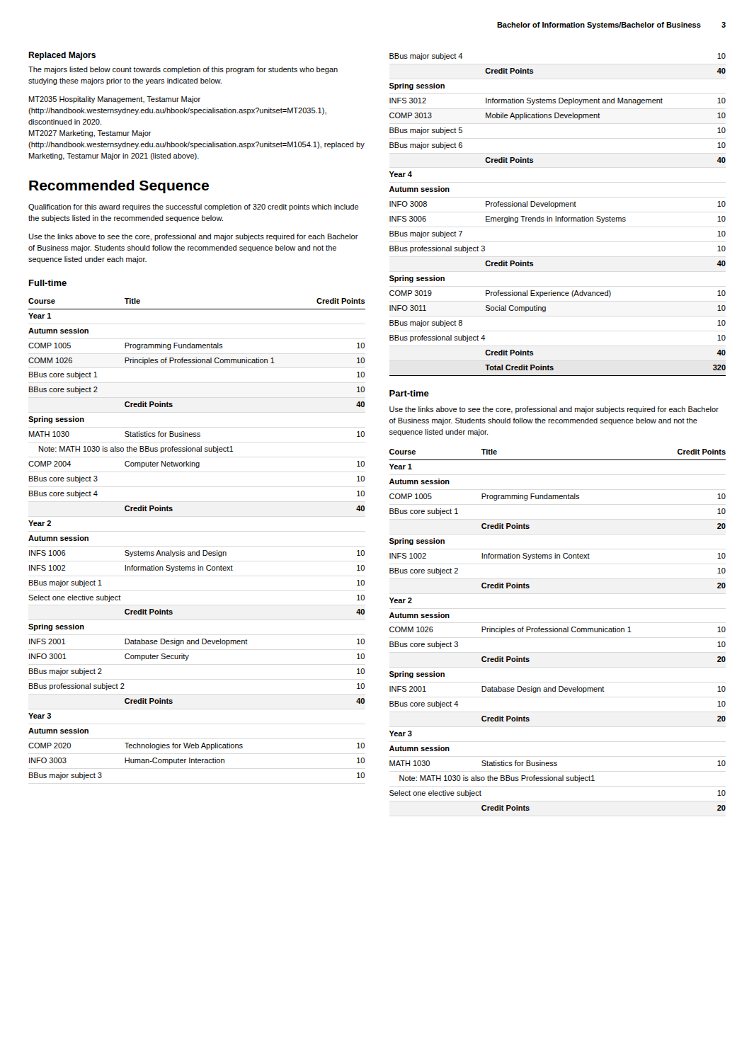Bachelor of Information Systems/Bachelor of Business 3
Replaced Majors
The majors listed below count towards completion of this program for students who began studying these majors prior to the years indicated below.
MT2035 Hospitality Management, Testamur Major (http://handbook.westernsydney.edu.au/hbook/specialisation.aspx?unitset=MT2035.1), discontinued in 2020.
MT2027 Marketing, Testamur Major (http://handbook.westernsydney.edu.au/hbook/specialisation.aspx?unitset=M1054.1), replaced by Marketing, Testamur Major in 2021 (listed above).
Recommended Sequence
Qualification for this award requires the successful completion of 320 credit points which include the subjects listed in the recommended sequence below.
Use the links above to see the core, professional and major subjects required for each Bachelor of Business major. Students should follow the recommended sequence below and not the sequence listed under each major.
Full-time
| Course | Title | Credit Points |
| --- | --- | --- |
| Year 1 |
| Autumn session |
| COMP 1005 | Programming Fundamentals | 10 |
| COMM 1026 | Principles of Professional Communication 1 | 10 |
| BBus core subject 1 | | 10 |
| BBus core subject 2 | | 10 |
| | Credit Points | 40 |
| Spring session |
| MATH 1030 | Statistics for Business | 10 |
| Note: MATH 1030 is also the BBus professional subject1 |
| COMP 2004 | Computer Networking | 10 |
| BBus core subject 3 | | 10 |
| BBus core subject 4 | | 10 |
| | Credit Points | 40 |
| Year 2 |
| Autumn session |
| INFS 1006 | Systems Analysis and Design | 10 |
| INFS 1002 | Information Systems in Context | 10 |
| BBus major subject 1 | | 10 |
| Select one elective subject | | 10 |
| | Credit Points | 40 |
| Spring session |
| INFS 2001 | Database Design and Development | 10 |
| INFO 3001 | Computer Security | 10 |
| BBus major subject 2 | | 10 |
| BBus professional subject 2 | | 10 |
| | Credit Points | 40 |
| Year 3 |
| Autumn session |
| COMP 2020 | Technologies for Web Applications | 10 |
| INFO 3003 | Human-Computer Interaction | 10 |
| BBus major subject 3 | | 10 |
| BBus major subject 4 | | 10 |
| | Credit Points | 40 |
| Spring session |
| INFS 3012 | Information Systems Deployment and Management | 10 |
| COMP 3013 | Mobile Applications Development | 10 |
| BBus major subject 5 | | 10 |
| BBus major subject 6 | | 10 |
| | Credit Points | 40 |
| Year 4 |
| Autumn session |
| INFO 3008 | Professional Development | 10 |
| INFS 3006 | Emerging Trends in Information Systems | 10 |
| BBus major subject 7 | | 10 |
| BBus professional subject 3 | | 10 |
| | Credit Points | 40 |
| Spring session |
| COMP 3019 | Professional Experience (Advanced) | 10 |
| INFO 3011 | Social Computing | 10 |
| BBus major subject 8 | | 10 |
| BBus professional subject 4 | | 10 |
| | Credit Points | 40 |
| | Total Credit Points | 320 |
Part-time
Use the links above to see the core, professional and major subjects required for each Bachelor of Business major. Students should follow the recommended sequence below and not the sequence listed under major.
| Course | Title | Credit Points |
| --- | --- | --- |
| Year 1 |
| Autumn session |
| COMP 1005 | Programming Fundamentals | 10 |
| BBus core subject 1 | | 10 |
| | Credit Points | 20 |
| Spring session |
| INFS 1002 | Information Systems in Context | 10 |
| BBus core subject 2 | | 10 |
| | Credit Points | 20 |
| Year 2 |
| Autumn session |
| COMM 1026 | Principles of Professional Communication 1 | 10 |
| BBus core subject 3 | | 10 |
| | Credit Points | 20 |
| Spring session |
| INFS 2001 | Database Design and Development | 10 |
| BBus core subject 4 | | 10 |
| | Credit Points | 20 |
| Year 3 |
| Autumn session |
| MATH 1030 | Statistics for Business | 10 |
| Note: MATH 1030 is also the BBus Professional subject1 |
| Select one elective subject | | 10 |
| | Credit Points | 20 |